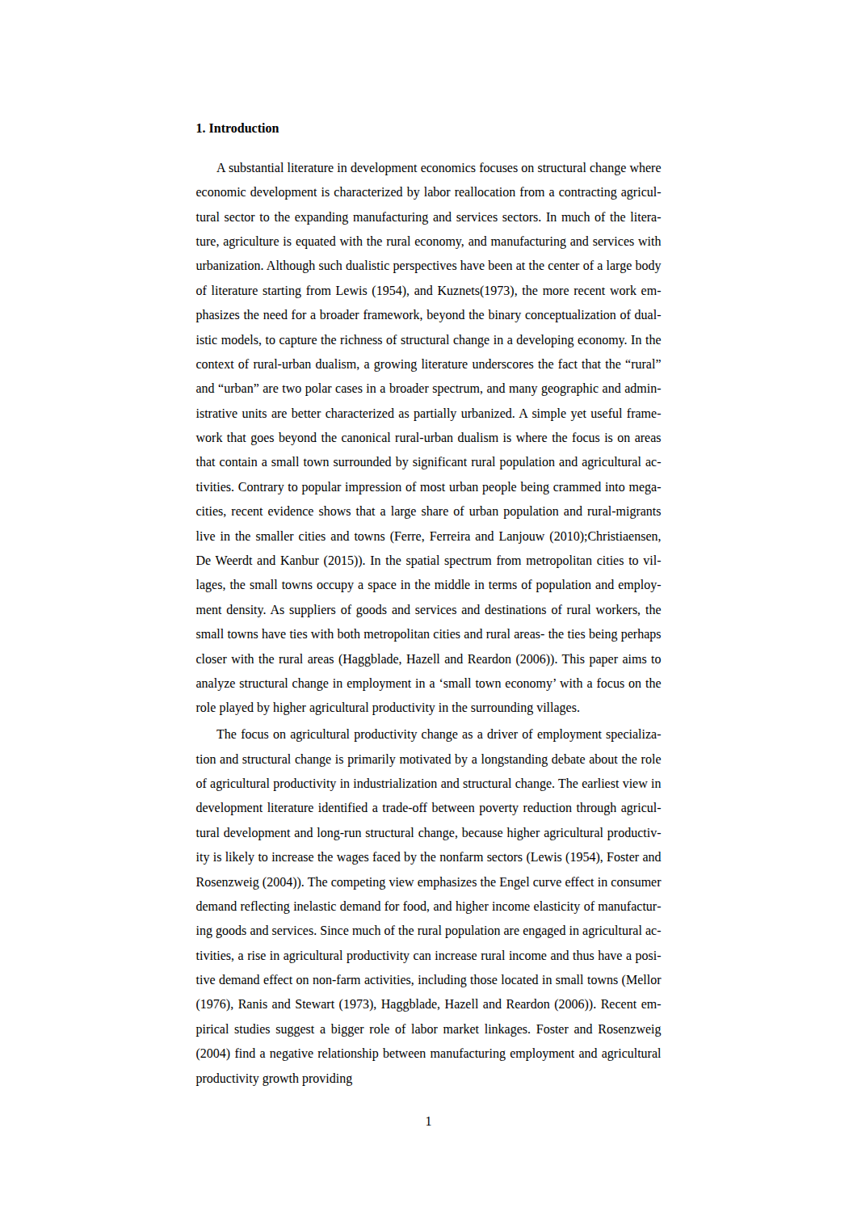1. Introduction
A substantial literature in development economics focuses on structural change where economic development is characterized by labor reallocation from a contracting agricultural sector to the expanding manufacturing and services sectors. In much of the literature, agriculture is equated with the rural economy, and manufacturing and services with urbanization. Although such dualistic perspectives have been at the center of a large body of literature starting from Lewis (1954), and Kuznets(1973), the more recent work emphasizes the need for a broader framework, beyond the binary conceptualization of dualistic models, to capture the richness of structural change in a developing economy. In the context of rural-urban dualism, a growing literature underscores the fact that the “rural” and “urban” are two polar cases in a broader spectrum, and many geographic and administrative units are better characterized as partially urbanized. A simple yet useful framework that goes beyond the canonical rural-urban dualism is where the focus is on areas that contain a small town surrounded by significant rural population and agricultural activities. Contrary to popular impression of most urban people being crammed into mega-cities, recent evidence shows that a large share of urban population and rural-migrants live in the smaller cities and towns (Ferre, Ferreira and Lanjouw (2010);Christiaensen, De Weerdt and Kanbur (2015)). In the spatial spectrum from metropolitan cities to villages, the small towns occupy a space in the middle in terms of population and employment density. As suppliers of goods and services and destinations of rural workers, the small towns have ties with both metropolitan cities and rural areas- the ties being perhaps closer with the rural areas (Haggblade, Hazell and Reardon (2006)). This paper aims to analyze structural change in employment in a ‘small town economy’ with a focus on the role played by higher agricultural productivity in the surrounding villages.
The focus on agricultural productivity change as a driver of employment specialization and structural change is primarily motivated by a longstanding debate about the role of agricultural productivity in industrialization and structural change. The earliest view in development literature identified a trade-off between poverty reduction through agricultural development and long-run structural change, because higher agricultural productivity is likely to increase the wages faced by the nonfarm sectors (Lewis (1954), Foster and Rosenzweig (2004)). The competing view emphasizes the Engel curve effect in consumer demand reflecting inelastic demand for food, and higher income elasticity of manufacturing goods and services. Since much of the rural population are engaged in agricultural activities, a rise in agricultural productivity can increase rural income and thus have a positive demand effect on non-farm activities, including those located in small towns (Mellor (1976), Ranis and Stewart (1973), Haggblade, Hazell and Reardon (2006)). Recent empirical studies suggest a bigger role of labor market linkages. Foster and Rosenzweig (2004) find a negative relationship between manufacturing employment and agricultural productivity growth providing
1